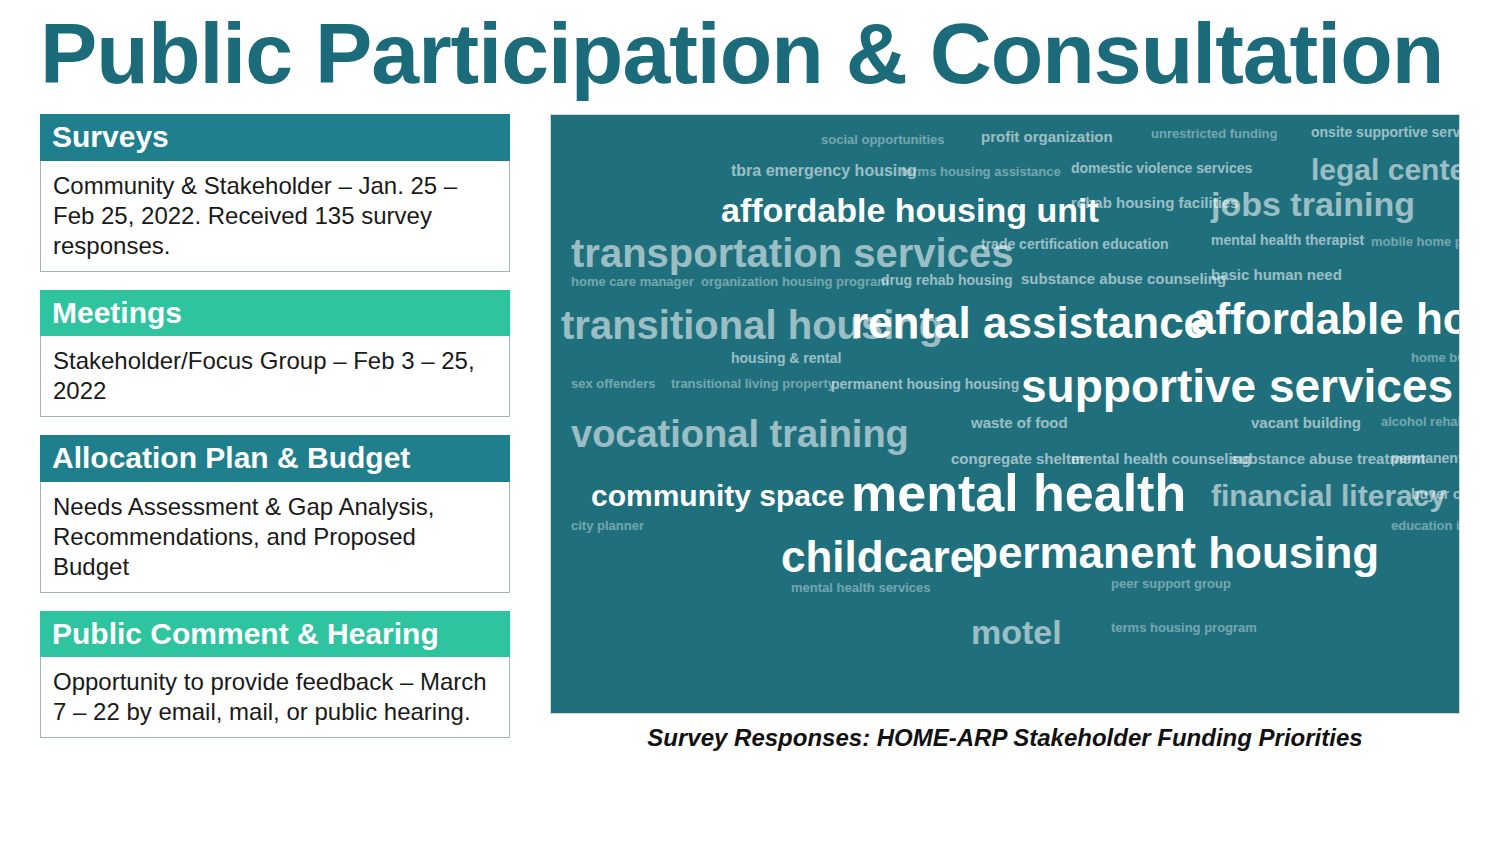Public Participation & Consultation
Surveys
Community & Stakeholder – Jan. 25 – Feb 25, 2022. Received 135 survey responses.
Meetings
Stakeholder/Focus Group – Feb 3 – 25, 2022
Allocation Plan & Budget
Needs Assessment & Gap Analysis, Recommendations, and Proposed Budget
Public Comment & Hearing
Opportunity to provide feedback – March 7 – 22 by email, mail, or public hearing.
social opportunities profit organization unrestricted funding onsite supportive services tbra emergency housing terms housing assistance domestic violence services legal center affordable housing unit rehab housing facilities jobs training transportation services trade certification education mental health therapist mobile home park home care manager organization housing program drug rehab housing substance abuse counseling basic human need transitional housing rental assistance affordable housing housing & rental home buyer credit sex offenders transitional living property permanent housing housing supportive services vocational training waste of food vacant building alcohol rehabilitation congregate shelter mental health counseling substance abuse treatment permanent supportive housing community space mental health financial literacy buyer credit rent city planner education identification recovery childcare permanent housing mental health services peer support group motel terms housing program
Survey Responses: HOME-ARP Stakeholder Funding Priorities